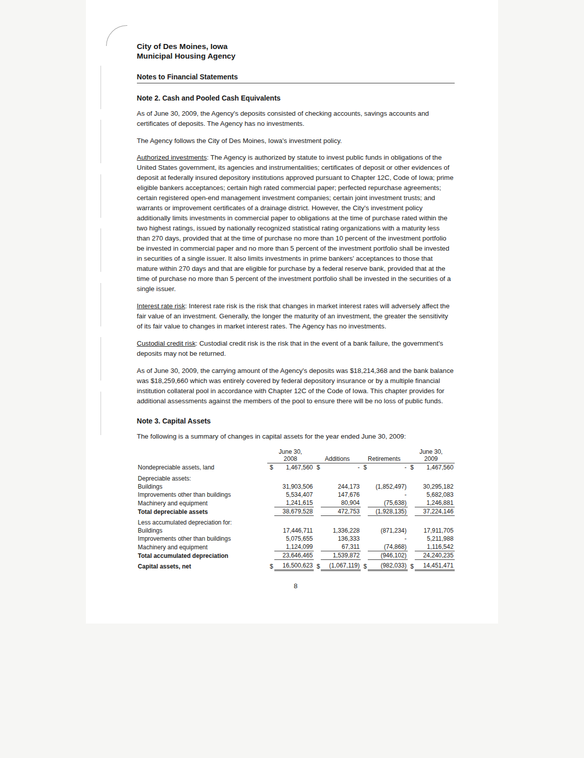City of Des Moines, Iowa
Municipal Housing Agency
Notes to Financial Statements
Note 2. Cash and Pooled Cash Equivalents
As of June 30, 2009, the Agency's deposits consisted of checking accounts, savings accounts and certificates of deposits. The Agency has no investments.
The Agency follows the City of Des Moines, Iowa's investment policy.
Authorized investments: The Agency is authorized by statute to invest public funds in obligations of the United States government, its agencies and instrumentalities; certificates of deposit or other evidences of deposit at federally insured depository institutions approved pursuant to Chapter 12C, Code of Iowa; prime eligible bankers acceptances; certain high rated commercial paper; perfected repurchase agreements; certain registered open-end management investment companies; certain joint investment trusts; and warrants or improvement certificates of a drainage district. However, the City's investment policy additionally limits investments in commercial paper to obligations at the time of purchase rated within the two highest ratings, issued by nationally recognized statistical rating organizations with a maturity less than 270 days, provided that at the time of purchase no more than 10 percent of the investment portfolio be invested in commercial paper and no more than 5 percent of the investment portfolio shall be invested in securities of a single issuer. It also limits investments in prime bankers' acceptances to those that mature within 270 days and that are eligible for purchase by a federal reserve bank, provided that at the time of purchase no more than 5 percent of the investment portfolio shall be invested in the securities of a single issuer.
Interest rate risk: Interest rate risk is the risk that changes in market interest rates will adversely affect the fair value of an investment. Generally, the longer the maturity of an investment, the greater the sensitivity of its fair value to changes in market interest rates. The Agency has no investments.
Custodial credit risk: Custodial credit risk is the risk that in the event of a bank failure, the government's deposits may not be returned.
As of June 30, 2009, the carrying amount of the Agency's deposits was $18,214,368 and the bank balance was $18,259,660 which was entirely covered by federal depository insurance or by a multiple financial institution collateral pool in accordance with Chapter 12C of the Code of Iowa. This chapter provides for additional assessments against the members of the pool to ensure there will be no loss of public funds.
Note 3. Capital Assets
The following is a summary of changes in capital assets for the year ended June 30, 2009:
| | June 30, 2008 | Additions | Retirements | June 30, 2009 |
| --- | --- | --- | --- | --- |
| Nondepreciable assets, land | $ | 1,467,560 | $ | - | $ | - | $ | 1,467,560 |
| Depreciable assets: | | | | | | | | |
| Buildings | | 31,903,506 | | 244,173 | | (1,852,497) | | 30,295,182 |
| Improvements other than buildings | | 5,534,407 | | 147,676 | | - | | 5,682,083 |
| Machinery and equipment | | 1,241,615 | | 80,904 | | (75,638) | | 1,246,881 |
| Total depreciable assets | | 38,679,528 | | 472,753 | | (1,928,135) | | 37,224,146 |
| Less accumulated depreciation for: | | | | | | | | |
| Buildings | | 17,446,711 | | 1,336,228 | | (871,234) | | 17,911,705 |
| Improvements other than buildings | | 5,075,655 | | 136,333 | | - | | 5,211,988 |
| Machinery and equipment | | 1,124,099 | | 67,311 | | (74,868) | | 1,116,542 |
| Total accumulated depreciation | | 23,646,465 | | 1,539,872 | | (946,102) | | 24,240,235 |
| Capital assets, net | $ | 16,500,623 | $ | (1,067,119) | $ | (982,033) | $ | 14,451,471 |
8